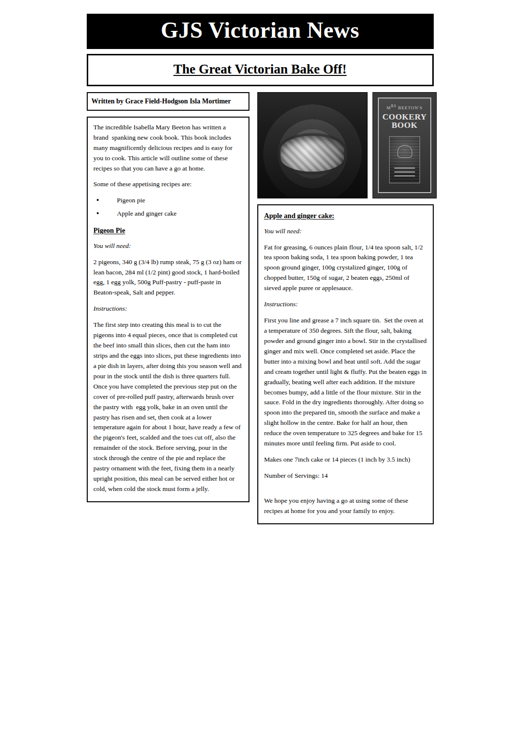GJS Victorian News
The Great Victorian Bake Off!
Written by Grace Field-Hodgson Isla Mortimer
The incredible Isabella Mary Beeton has written a brand spanking new cook book. This book includes many magnificently delicious recipes and is easy for you to cook. This article will outline some of these recipes so that you can have a go at home.
Some of these appetising recipes are:
Pigeon pie
Apple and ginger cake
Pigeon Pie
You will need:
2 pigeons, 340 g (3/4 lb) rump steak, 75 g (3 oz) ham or lean bacon, 284 ml (1/2 pint) good stock, 1 hard-boiled egg, 1 egg yolk, 500g Puff-pastry - puff-paste in Beaton-speak, Salt and pepper.
Instructions:
The first step into creating this meal is to cut the pigeons into 4 equal pieces, once that is completed cut the beef into small thin slices, then cut the ham into strips and the eggs into slices, put these ingredients into a pie dish in layers, after doing this you season well and pour in the stock until the dish is three quarters full. Once you have completed the previous step put on the cover of pre-rolled puff pastry, afterwards brush over the pastry with egg yolk, bake in an oven until the pastry has risen and set, then cook at a lower temperature again for about 1 hour, have ready a few of the pigeon's feet, scalded and the toes cut off, also the remainder of the stock. Before serving, pour in the stock through the centre of the pie and replace the pastry ornament with the feet, fixing them in a nearly upright position, this meal can be served either hot or cold, when cold the stock must form a jelly.
MRS BEETON'S
COOKERY
BOOK
Apple and ginger cake:
You will need:
Fat for greasing, 6 ounces plain flour, 1/4 tea spoon salt, 1/2 tea spoon baking soda, 1 tea spoon baking powder, 1 tea spoon ground ginger, 100g crystalized ginger, 100g of chopped butter, 150g of sugar, 2 beaten eggs, 250ml of sieved apple puree or applesauce.
Instructions:
First you line and grease a 7 inch square tin. Set the oven at a temperature of 350 degrees. Sift the flour, salt, baking powder and ground ginger into a bowl. Stir in the crystallised ginger and mix well. Once completed set aside. Place the butter into a mixing bowl and heat until soft. Add the sugar and cream together until light & fluffy. Put the beaten eggs in gradually, beating well after each addition. If the mixture becomes bumpy, add a little of the flour mixture. Stir in the sauce. Fold in the dry ingredients thoroughly. After doing so spoon into the prepared tin, smooth the surface and make a slight hollow in the centre. Bake for half an hour, then reduce the oven temperature to 325 degrees and bake for 15 minutes more until feeling firm. Put aside to cool.
Makes one 7inch cake or 14 pieces (1 inch by 3.5 inch)
Number of Servings: 14
We hope you enjoy having a go at using some of these recipes at home for you and your family to enjoy.